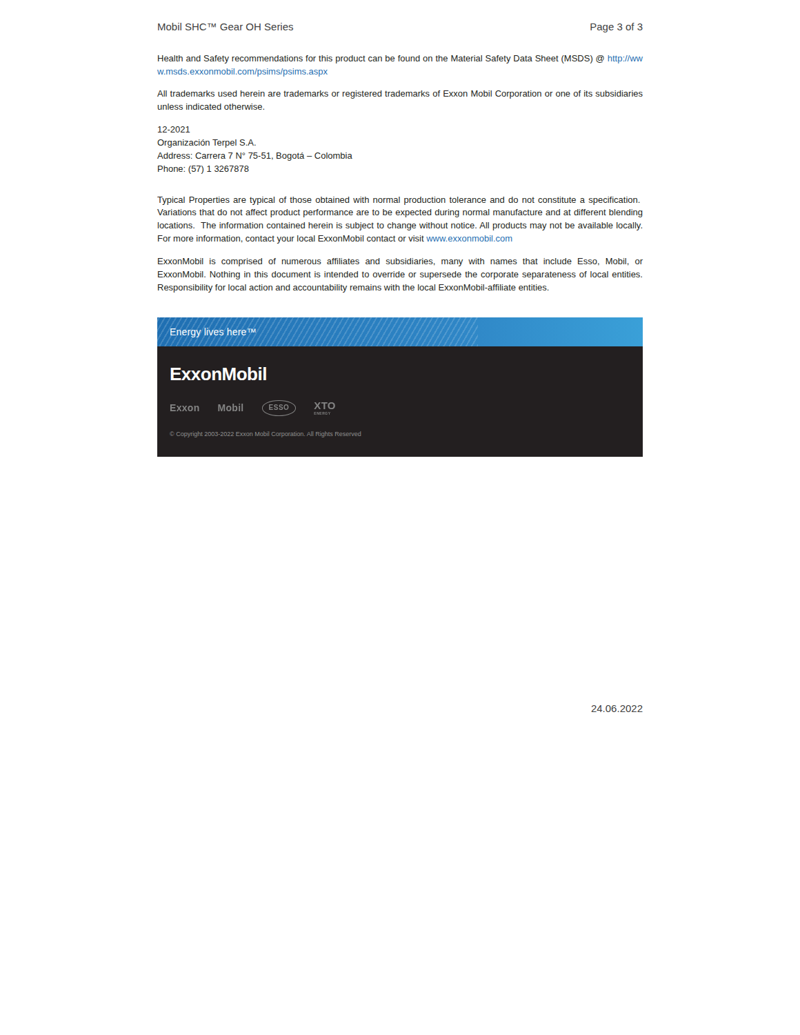Mobil SHC™ Gear OH Series
Page 3 of 3
Health and Safety recommendations for this product can be found on the Material Safety Data Sheet (MSDS) @ http://www.msds.exxonmobil.com/psims/psims.aspx
All trademarks used herein are trademarks or registered trademarks of Exxon Mobil Corporation or one of its subsidiaries unless indicated otherwise.
12-2021
Organización Terpel S.A.
Address: Carrera 7 N° 75-51, Bogotá – Colombia
Phone: (57) 1 3267878
Typical Properties are typical of those obtained with normal production tolerance and do not constitute a specification. Variations that do not affect product performance are to be expected during normal manufacture and at different blending locations. The information contained herein is subject to change without notice. All products may not be available locally. For more information, contact your local ExxonMobil contact or visit www.exxonmobil.com
ExxonMobil is comprised of numerous affiliates and subsidiaries, many with names that include Esso, Mobil, or ExxonMobil. Nothing in this document is intended to override or supersede the corporate separateness of local entities. Responsibility for local action and accountability remains with the local ExxonMobil-affiliate entities.
Energy lives here™
ExxonMobil
Exxon Mobil ESSO XTO ENERGY
© Copyright 2003-2022 Exxon Mobil Corporation. All Rights Reserved
24.06.2022